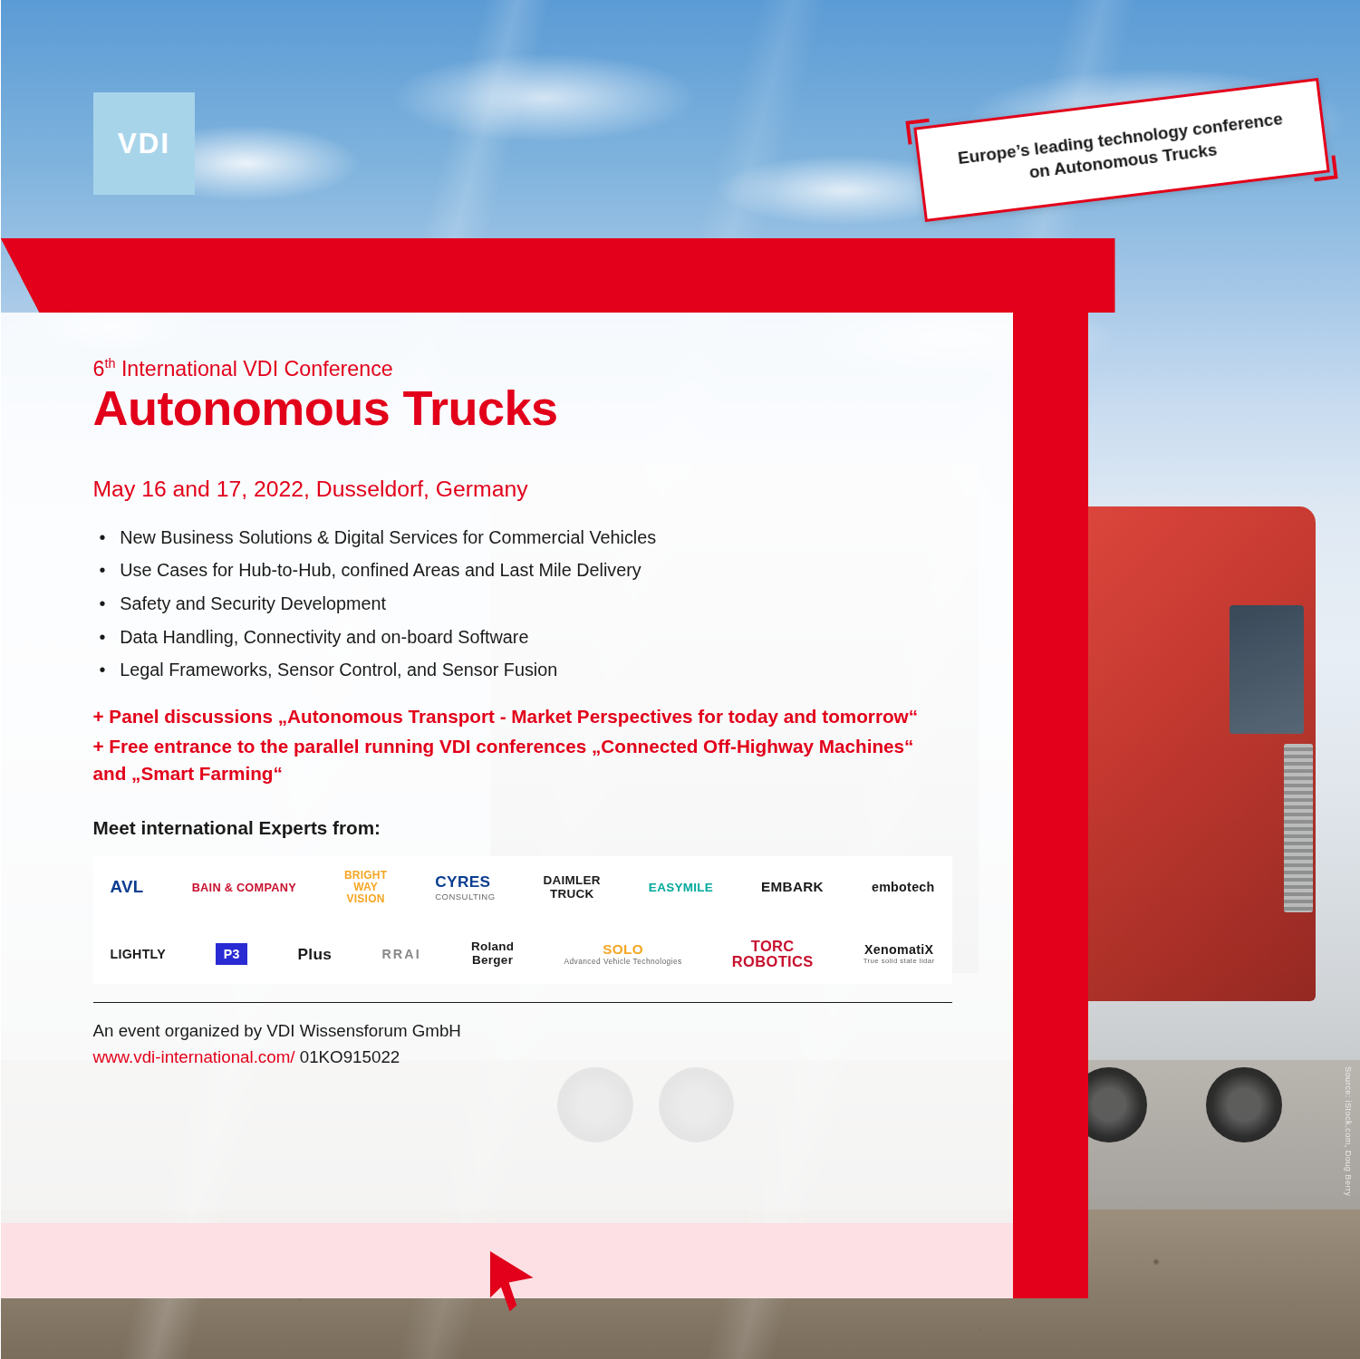VDI
Europe’s leading technology conference on Autonomous Trucks
6th International VDI Conference
Autonomous Trucks
May 16 and 17, 2022, Dusseldorf, Germany
New Business Solutions & Digital Services for Commercial Vehicles
Use Cases for Hub-to-Hub, confined Areas and Last Mile Delivery
Safety and Security Development
Data Handling, Connectivity and on-board Software
Legal Frameworks, Sensor Control, and Sensor Fusion
+ Panel discussions „Autonomous Transport - Market Perspectives for today and tomorrow“
+ Free entrance to the parallel running VDI conferences „Connected Off-Highway Machines“ and „Smart Farming“
Meet international Experts from:
AVL BAIN & COMPANY BRIGHT
WAY
VISION CYRESCONSULTING DAIMLER
TRUCK EASYMILE EMBARK embotech
LIGHTLY P3 Plus RRAI Roland
Berger SOLOAdvanced Vehicle Technologies TORC
ROBOTICS XenomatiXTrue solid state lidar
An event organized by VDI Wissensforum GmbH
www.vdi-international.com/ 01KO915022
Source: iStock.com, Doug Berry